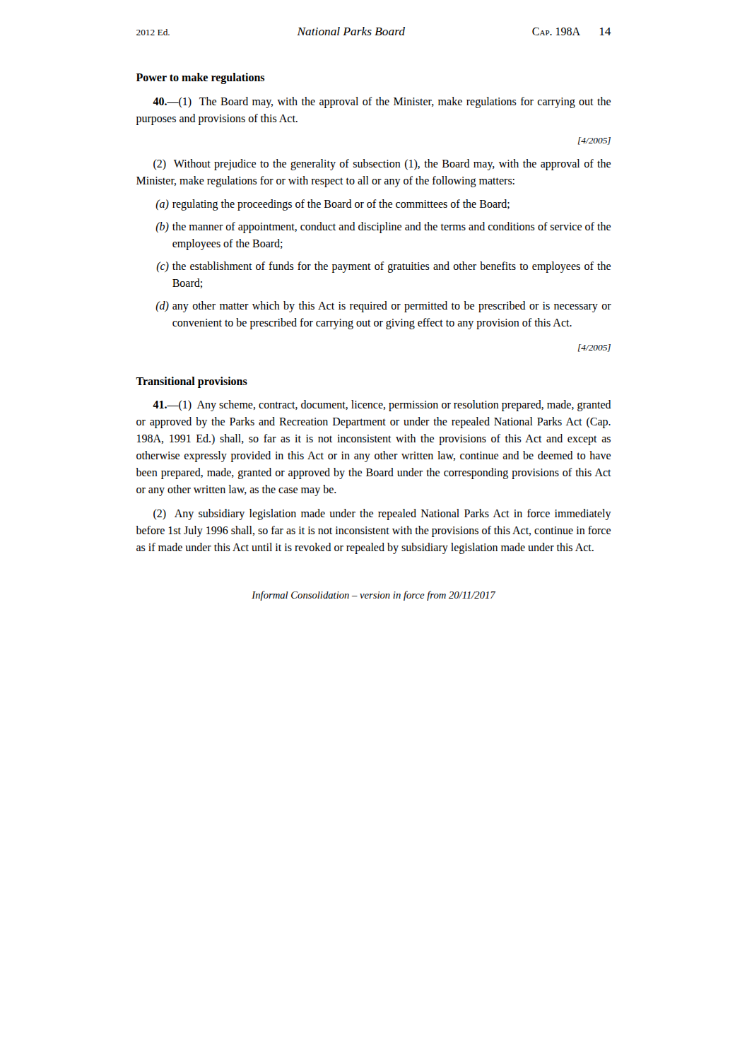2012 Ed. National Parks Board Cap. 198A 14
Power to make regulations
40.—(1) The Board may, with the approval of the Minister, make regulations for carrying out the purposes and provisions of this Act.
[4/2005]
(2) Without prejudice to the generality of subsection (1), the Board may, with the approval of the Minister, make regulations for or with respect to all or any of the following matters:
(a) regulating the proceedings of the Board or of the committees of the Board;
(b) the manner of appointment, conduct and discipline and the terms and conditions of service of the employees of the Board;
(c) the establishment of funds for the payment of gratuities and other benefits to employees of the Board;
(d) any other matter which by this Act is required or permitted to be prescribed or is necessary or convenient to be prescribed for carrying out or giving effect to any provision of this Act.
[4/2005]
Transitional provisions
41.—(1) Any scheme, contract, document, licence, permission or resolution prepared, made, granted or approved by the Parks and Recreation Department or under the repealed National Parks Act (Cap. 198A, 1991 Ed.) shall, so far as it is not inconsistent with the provisions of this Act and except as otherwise expressly provided in this Act or in any other written law, continue and be deemed to have been prepared, made, granted or approved by the Board under the corresponding provisions of this Act or any other written law, as the case may be.
(2) Any subsidiary legislation made under the repealed National Parks Act in force immediately before 1st July 1996 shall, so far as it is not inconsistent with the provisions of this Act, continue in force as if made under this Act until it is revoked or repealed by subsidiary legislation made under this Act.
Informal Consolidation – version in force from 20/11/2017